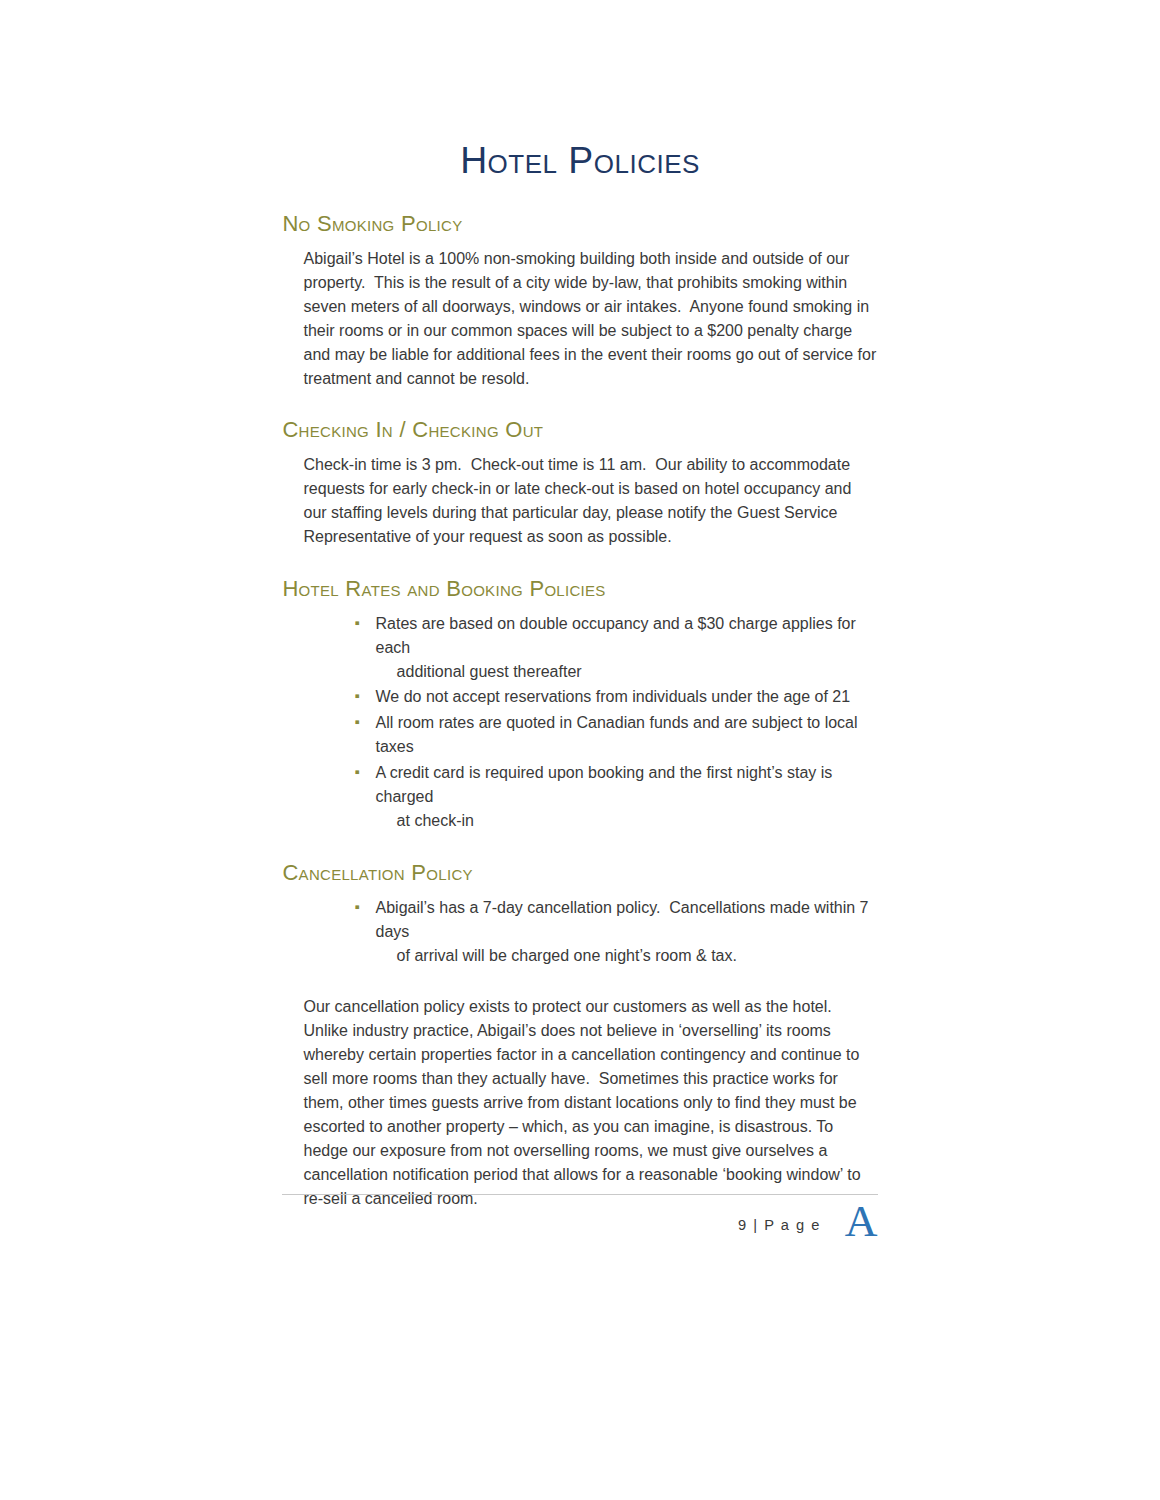Hotel Policies
No Smoking Policy
Abigail’s Hotel is a 100% non-smoking building both inside and outside of our property. This is the result of a city wide by-law, that prohibits smoking within seven meters of all doorways, windows or air intakes. Anyone found smoking in their rooms or in our common spaces will be subject to a $200 penalty charge and may be liable for additional fees in the event their rooms go out of service for treatment and cannot be resold.
Checking In / Checking Out
Check-in time is 3 pm. Check-out time is 11 am. Our ability to accommodate requests for early check-in or late check-out is based on hotel occupancy and our staffing levels during that particular day, please notify the Guest Service Representative of your request as soon as possible.
Hotel Rates and Booking Policies
Rates are based on double occupancy and a $30 charge applies for eachadditional guest thereafter
We do not accept reservations from individuals under the age of 21
All room rates are quoted in Canadian funds and are subject to local taxes
A credit card is required upon booking and the first night’s stay is chargedat check-in
Cancellation Policy
Abigail’s has a 7-day cancellation policy. Cancellations made within 7 daysof arrival will be charged one night’s room & tax.
Our cancellation policy exists to protect our customers as well as the hotel. Unlike industry practice, Abigail’s does not believe in ‘overselling’ its rooms whereby certain properties factor in a cancellation contingency and continue to sell more rooms than they actually have. Sometimes this practice works for them, other times guests arrive from distant locations only to find they must be escorted to another property – which, as you can imagine, is disastrous. To hedge our exposure from not overselling rooms, we must give ourselves a cancellation notification period that allows for a reasonable ‘booking window’ to re-sell a cancelled room.
9 | P a g e A